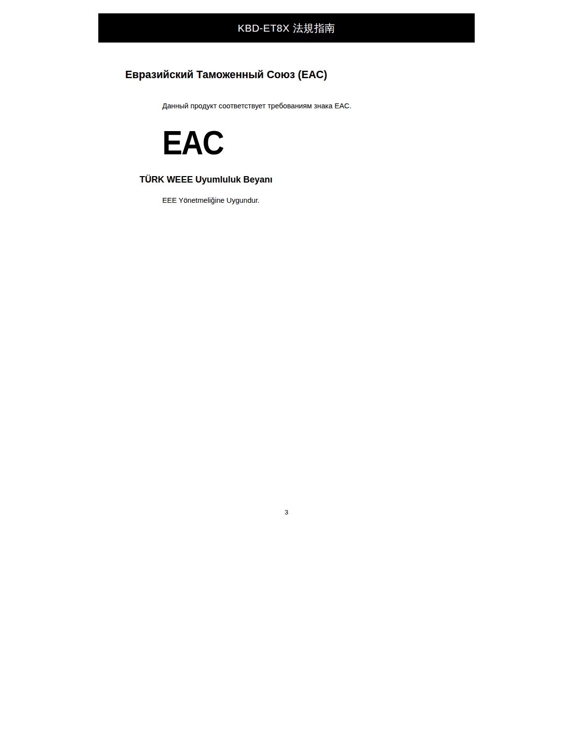KBD-ET8X 法規指南
Евразийский Таможенный Союз (EAC)
Данный продукт соответствует требованиям знака EAC.
EAC
TÜRK WEEE Uyumluluk Beyanı
EEE Yönetmeliğine Uygundur.
3